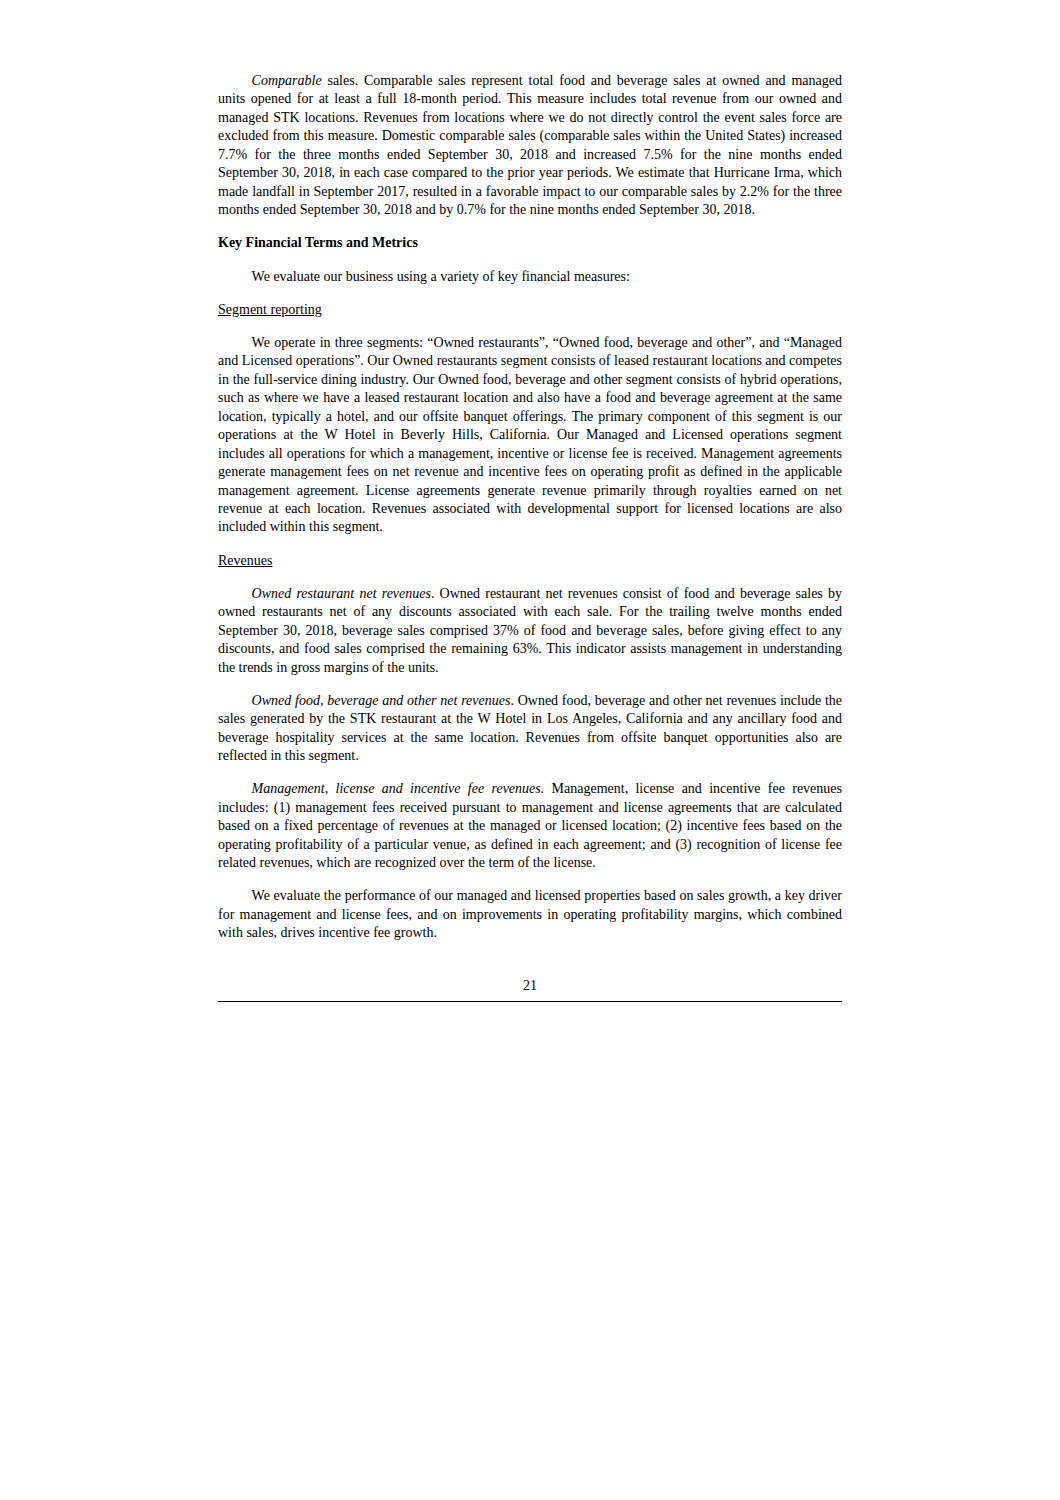Comparable sales. Comparable sales represent total food and beverage sales at owned and managed units opened for at least a full 18-month period. This measure includes total revenue from our owned and managed STK locations. Revenues from locations where we do not directly control the event sales force are excluded from this measure. Domestic comparable sales (comparable sales within the United States) increased 7.7% for the three months ended September 30, 2018 and increased 7.5% for the nine months ended September 30, 2018, in each case compared to the prior year periods. We estimate that Hurricane Irma, which made landfall in September 2017, resulted in a favorable impact to our comparable sales by 2.2% for the three months ended September 30, 2018 and by 0.7% for the nine months ended September 30, 2018.
Key Financial Terms and Metrics
We evaluate our business using a variety of key financial measures:
Segment reporting
We operate in three segments: “Owned restaurants”, “Owned food, beverage and other”, and “Managed and Licensed operations”. Our Owned restaurants segment consists of leased restaurant locations and competes in the full-service dining industry. Our Owned food, beverage and other segment consists of hybrid operations, such as where we have a leased restaurant location and also have a food and beverage agreement at the same location, typically a hotel, and our offsite banquet offerings. The primary component of this segment is our operations at the W Hotel in Beverly Hills, California. Our Managed and Licensed operations segment includes all operations for which a management, incentive or license fee is received. Management agreements generate management fees on net revenue and incentive fees on operating profit as defined in the applicable management agreement. License agreements generate revenue primarily through royalties earned on net revenue at each location. Revenues associated with developmental support for licensed locations are also included within this segment.
Revenues
Owned restaurant net revenues. Owned restaurant net revenues consist of food and beverage sales by owned restaurants net of any discounts associated with each sale. For the trailing twelve months ended September 30, 2018, beverage sales comprised 37% of food and beverage sales, before giving effect to any discounts, and food sales comprised the remaining 63%. This indicator assists management in understanding the trends in gross margins of the units.
Owned food, beverage and other net revenues. Owned food, beverage and other net revenues include the sales generated by the STK restaurant at the W Hotel in Los Angeles, California and any ancillary food and beverage hospitality services at the same location. Revenues from offsite banquet opportunities also are reflected in this segment.
Management, license and incentive fee revenues. Management, license and incentive fee revenues includes: (1) management fees received pursuant to management and license agreements that are calculated based on a fixed percentage of revenues at the managed or licensed location; (2) incentive fees based on the operating profitability of a particular venue, as defined in each agreement; and (3) recognition of license fee related revenues, which are recognized over the term of the license.
We evaluate the performance of our managed and licensed properties based on sales growth, a key driver for management and license fees, and on improvements in operating profitability margins, which combined with sales, drives incentive fee growth.
21